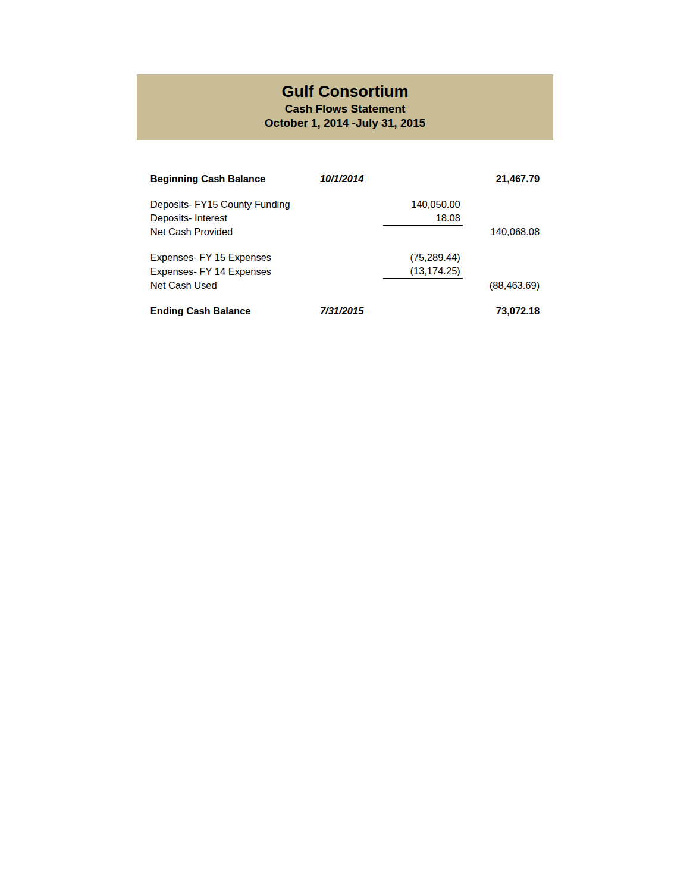Gulf Consortium
Cash Flows Statement
October 1, 2014 -July 31, 2015
| Beginning Cash Balance | 10/1/2014 | | 21,467.79 |
| Deposits- FY15 County Funding | | 140,050.00 | |
| Deposits- Interest | | 18.08 | |
| Net Cash Provided | | | 140,068.08 |
| Expenses- FY 15 Expenses | | (75,289.44) | |
| Expenses- FY 14 Expenses | | (13,174.25) | |
| Net Cash Used | | | (88,463.69) |
| Ending Cash Balance | 7/31/2015 | | 73,072.18 |